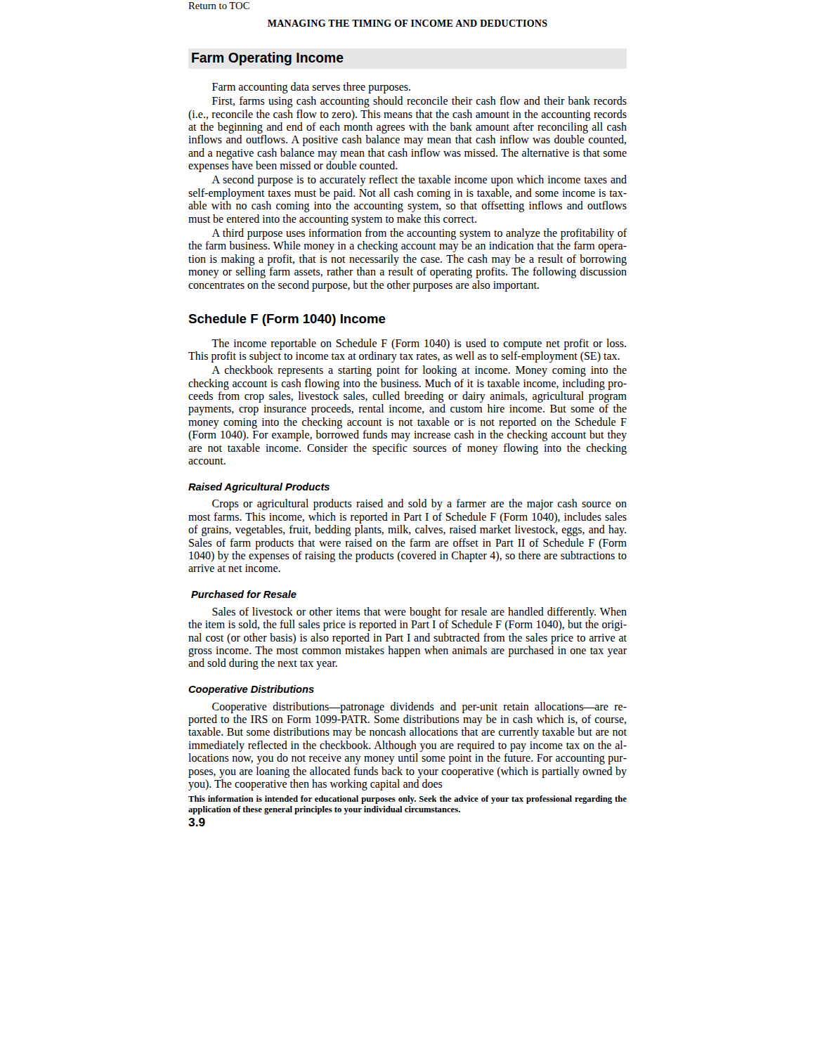Return to TOC
MANAGING THE TIMING OF INCOME AND DEDUCTIONS
Farm Operating Income
Farm accounting data serves three purposes.
First, farms using cash accounting should reconcile their cash flow and their bank records (i.e., reconcile the cash flow to zero). This means that the cash amount in the accounting records at the beginning and end of each month agrees with the bank amount after reconciling all cash inflows and outflows. A positive cash balance may mean that cash inflow was double counted, and a negative cash balance may mean that cash inflow was missed. The alternative is that some expenses have been missed or double counted.
A second purpose is to accurately reflect the taxable income upon which income taxes and self-employment taxes must be paid. Not all cash coming in is taxable, and some income is taxable with no cash coming into the accounting system, so that offsetting inflows and outflows must be entered into the accounting system to make this correct.
A third purpose uses information from the accounting system to analyze the profitability of the farm business. While money in a checking account may be an indication that the farm operation is making a profit, that is not necessarily the case. The cash may be a result of borrowing money or selling farm assets, rather than a result of operating profits. The following discussion concentrates on the second purpose, but the other purposes are also important.
Schedule F (Form 1040) Income
The income reportable on Schedule F (Form 1040) is used to compute net profit or loss. This profit is subject to income tax at ordinary tax rates, as well as to self-employment (SE) tax.
A checkbook represents a starting point for looking at income. Money coming into the checking account is cash flowing into the business. Much of it is taxable income, including proceeds from crop sales, livestock sales, culled breeding or dairy animals, agricultural program payments, crop insurance proceeds, rental income, and custom hire income. But some of the money coming into the checking account is not taxable or is not reported on the Schedule F (Form 1040). For example, borrowed funds may increase cash in the checking account but they are not taxable income. Consider the specific sources of money flowing into the checking account.
Raised Agricultural Products
Crops or agricultural products raised and sold by a farmer are the major cash source on most farms. This income, which is reported in Part I of Schedule F (Form 1040), includes sales of grains, vegetables, fruit, bedding plants, milk, calves, raised market livestock, eggs, and hay. Sales of farm products that were raised on the farm are offset in Part II of Schedule F (Form 1040) by the expenses of raising the products (covered in Chapter 4), so there are subtractions to arrive at net income.
Purchased for Resale
Sales of livestock or other items that were bought for resale are handled differently. When the item is sold, the full sales price is reported in Part I of Schedule F (Form 1040), but the original cost (or other basis) is also reported in Part I and subtracted from the sales price to arrive at gross income. The most common mistakes happen when animals are purchased in one tax year and sold during the next tax year.
Cooperative Distributions
Cooperative distributions—patronage dividends and per-unit retain allocations—are reported to the IRS on Form 1099-PATR. Some distributions may be in cash which is, of course, taxable. But some distributions may be noncash allocations that are currently taxable but are not immediately reflected in the checkbook. Although you are required to pay income tax on the allocations now, you do not receive any money until some point in the future. For accounting purposes, you are loaning the allocated funds back to your cooperative (which is partially owned by you). The cooperative then has working capital and does
This information is intended for educational purposes only. Seek the advice of your tax professional regarding the application of these general principles to your individual circumstances.
3.9